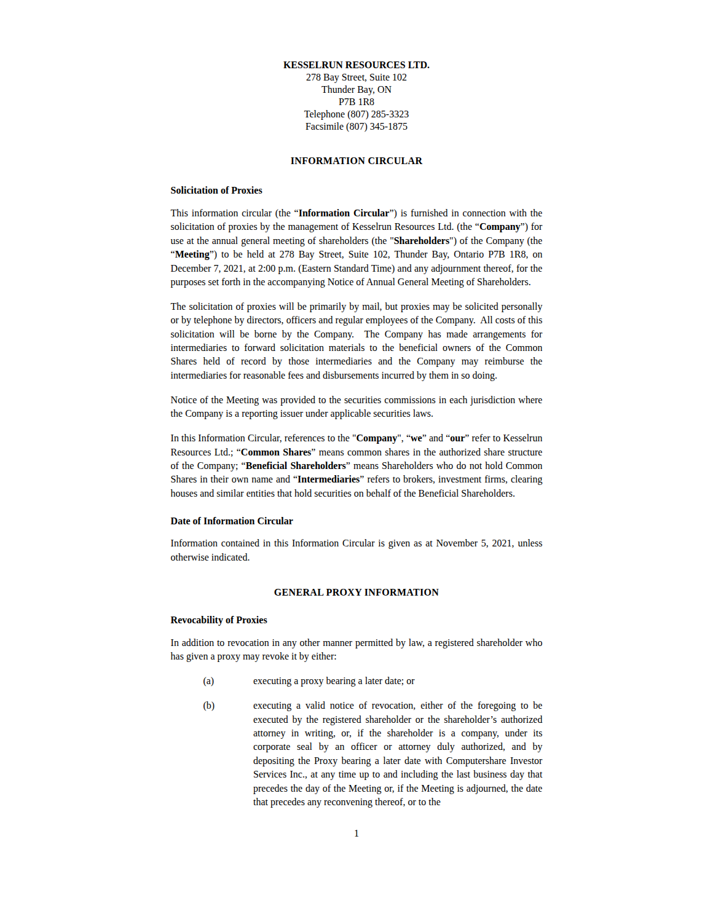KESSELRUN RESOURCES LTD.
278 Bay Street, Suite 102
Thunder Bay, ON
P7B 1R8
Telephone (807) 285-3323
Facsimile (807) 345-1875
INFORMATION CIRCULAR
Solicitation of Proxies
This information circular (the “Information Circular”) is furnished in connection with the solicitation of proxies by the management of Kesselrun Resources Ltd. (the “Company”) for use at the annual general meeting of shareholders (the "Shareholders") of the Company (the “Meeting”) to be held at 278 Bay Street, Suite 102, Thunder Bay, Ontario P7B 1R8, on December 7, 2021, at 2:00 p.m. (Eastern Standard Time) and any adjournment thereof, for the purposes set forth in the accompanying Notice of Annual General Meeting of Shareholders.
The solicitation of proxies will be primarily by mail, but proxies may be solicited personally or by telephone by directors, officers and regular employees of the Company. All costs of this solicitation will be borne by the Company. The Company has made arrangements for intermediaries to forward solicitation materials to the beneficial owners of the Common Shares held of record by those intermediaries and the Company may reimburse the intermediaries for reasonable fees and disbursements incurred by them in so doing.
Notice of the Meeting was provided to the securities commissions in each jurisdiction where the Company is a reporting issuer under applicable securities laws.
In this Information Circular, references to the "Company", “we” and “our” refer to Kesselrun Resources Ltd.; “Common Shares” means common shares in the authorized share structure of the Company; “Beneficial Shareholders” means Shareholders who do not hold Common Shares in their own name and “Intermediaries” refers to brokers, investment firms, clearing houses and similar entities that hold securities on behalf of the Beneficial Shareholders.
Date of Information Circular
Information contained in this Information Circular is given as at November 5, 2021, unless otherwise indicated.
GENERAL PROXY INFORMATION
Revocability of Proxies
In addition to revocation in any other manner permitted by law, a registered shareholder who has given a proxy may revoke it by either:
(a) executing a proxy bearing a later date; or
(b) executing a valid notice of revocation, either of the foregoing to be executed by the registered shareholder or the shareholder’s authorized attorney in writing, or, if the shareholder is a company, under its corporate seal by an officer or attorney duly authorized, and by depositing the Proxy bearing a later date with Computershare Investor Services Inc., at any time up to and including the last business day that precedes the day of the Meeting or, if the Meeting is adjourned, the date that precedes any reconvening thereof, or to the
1